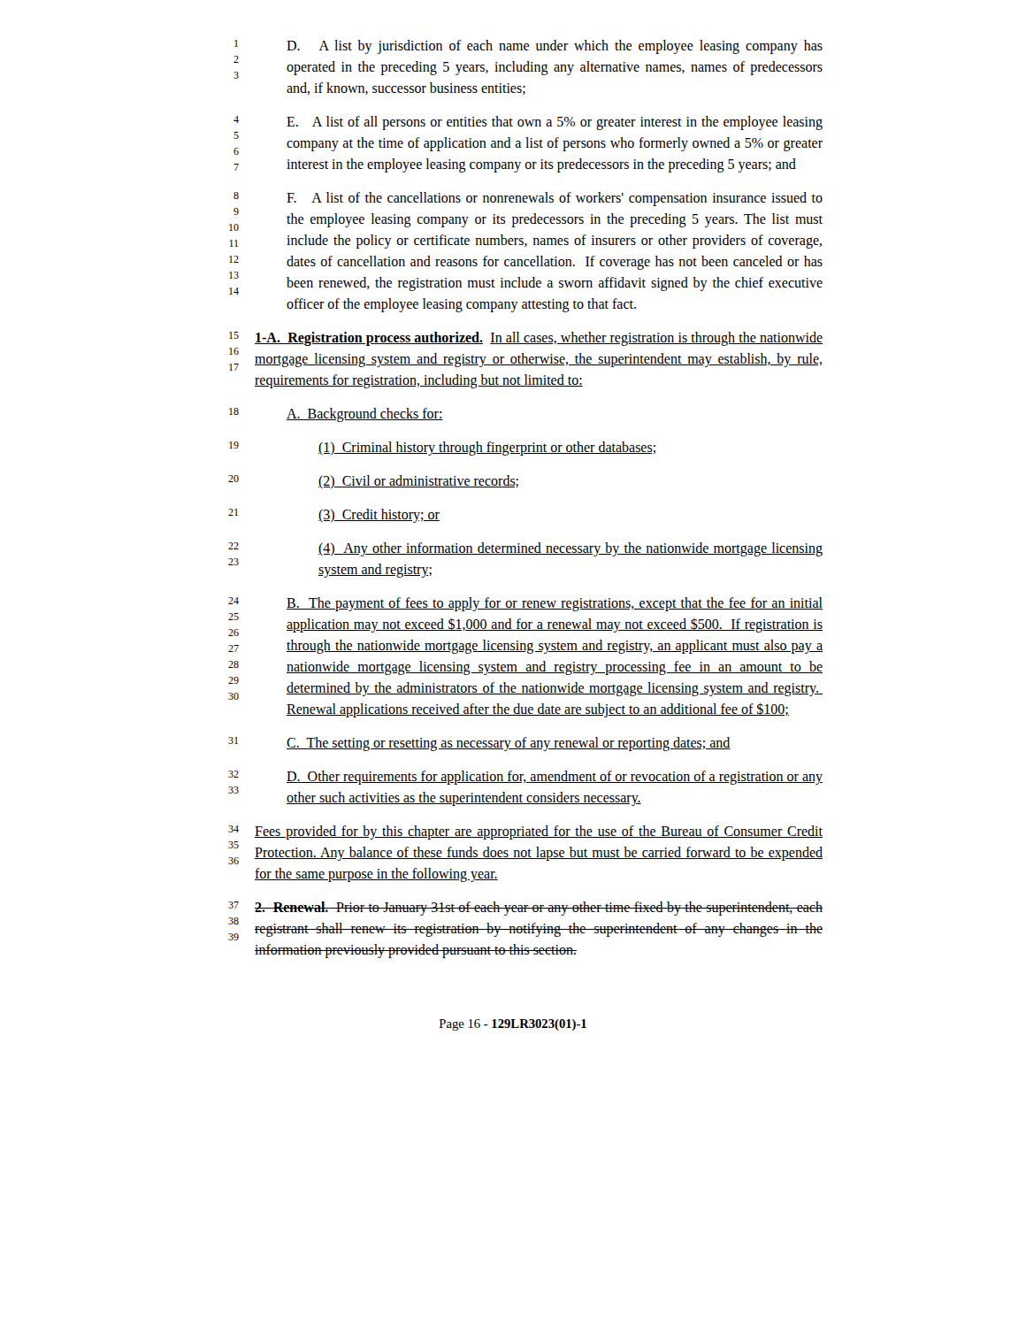1
2
3
D. A list by jurisdiction of each name under which the employee leasing company has operated in the preceding 5 years, including any alternative names, names of predecessors and, if known, successor business entities;
4
5
6
7
E. A list of all persons or entities that own a 5% or greater interest in the employee leasing company at the time of application and a list of persons who formerly owned a 5% or greater interest in the employee leasing company or its predecessors in the preceding 5 years; and
8
9
10
11
12
13
14
F. A list of the cancellations or nonrenewals of workers' compensation insurance issued to the employee leasing company or its predecessors in the preceding 5 years. The list must include the policy or certificate numbers, names of insurers or other providers of coverage, dates of cancellation and reasons for cancellation. If coverage has not been canceled or has been renewed, the registration must include a sworn affidavit signed by the chief executive officer of the employee leasing company attesting to that fact.
15
16
17
1-A. Registration process authorized. In all cases, whether registration is through the nationwide mortgage licensing system and registry or otherwise, the superintendent may establish, by rule, requirements for registration, including but not limited to:
18
A. Background checks for:
19
(1) Criminal history through fingerprint or other databases;
20
(2) Civil or administrative records;
21
(3) Credit history; or
22
23
(4) Any other information determined necessary by the nationwide mortgage licensing system and registry;
24
25
26
27
28
29
30
B. The payment of fees to apply for or renew registrations, except that the fee for an initial application may not exceed $1,000 and for a renewal may not exceed $500. If registration is through the nationwide mortgage licensing system and registry, an applicant must also pay a nationwide mortgage licensing system and registry processing fee in an amount to be determined by the administrators of the nationwide mortgage licensing system and registry. Renewal applications received after the due date are subject to an additional fee of $100;
31
C. The setting or resetting as necessary of any renewal or reporting dates; and
32
33
D. Other requirements for application for, amendment of or revocation of a registration or any other such activities as the superintendent considers necessary.
34
35
36
Fees provided for by this chapter are appropriated for the use of the Bureau of Consumer Credit Protection. Any balance of these funds does not lapse but must be carried forward to be expended for the same purpose in the following year.
37
38
39
2. Renewal. Prior to January 31st of each year or any other time fixed by the superintendent, each registrant shall renew its registration by notifying the superintendent of any changes in the information previously provided pursuant to this section.
Page 16 - 129LR3023(01)-1